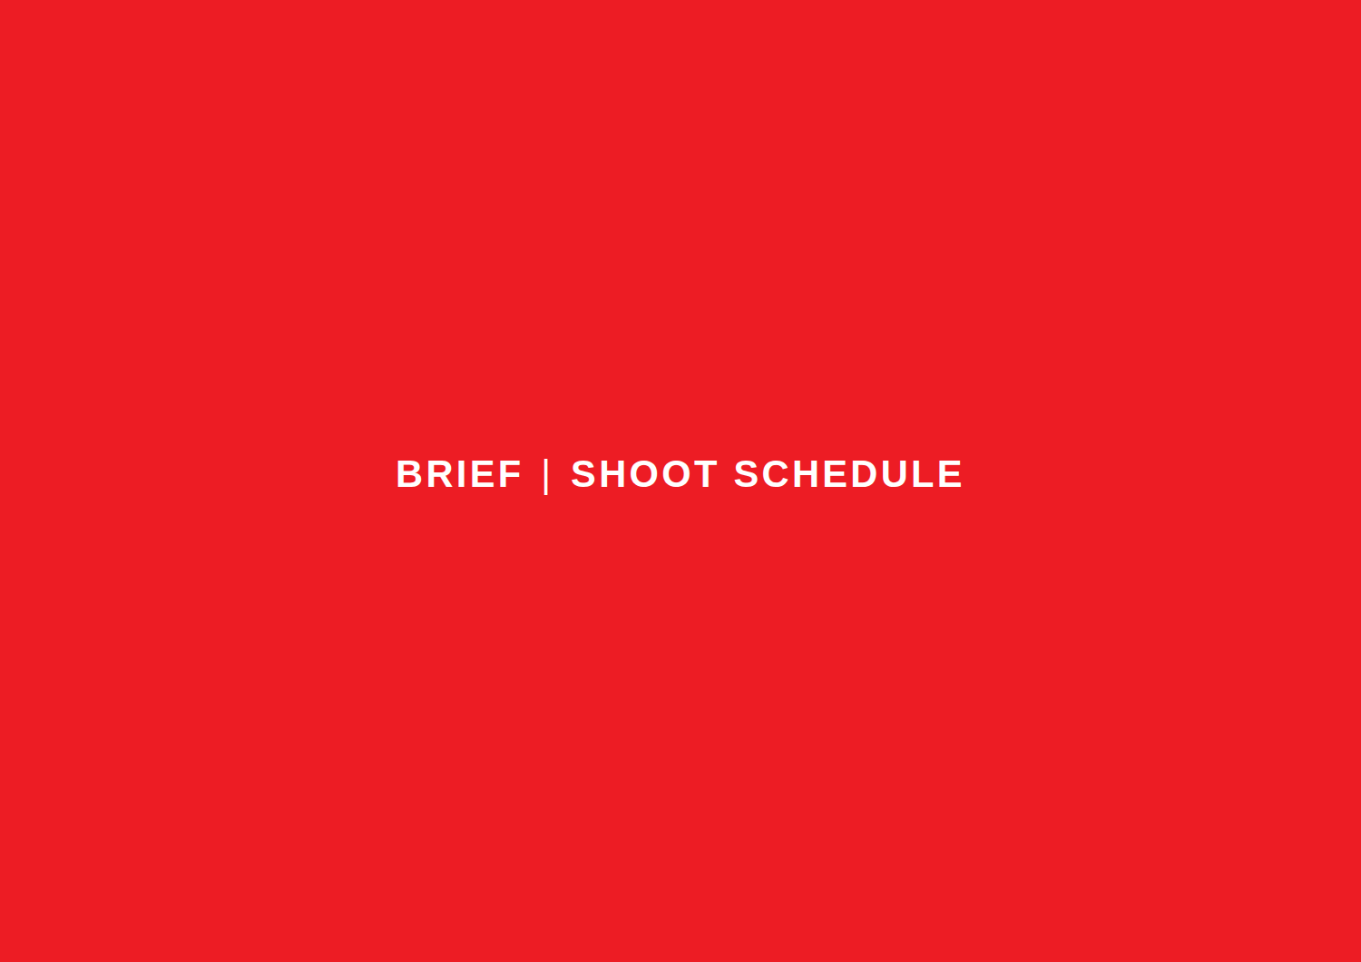Brief|Shoot Schedule